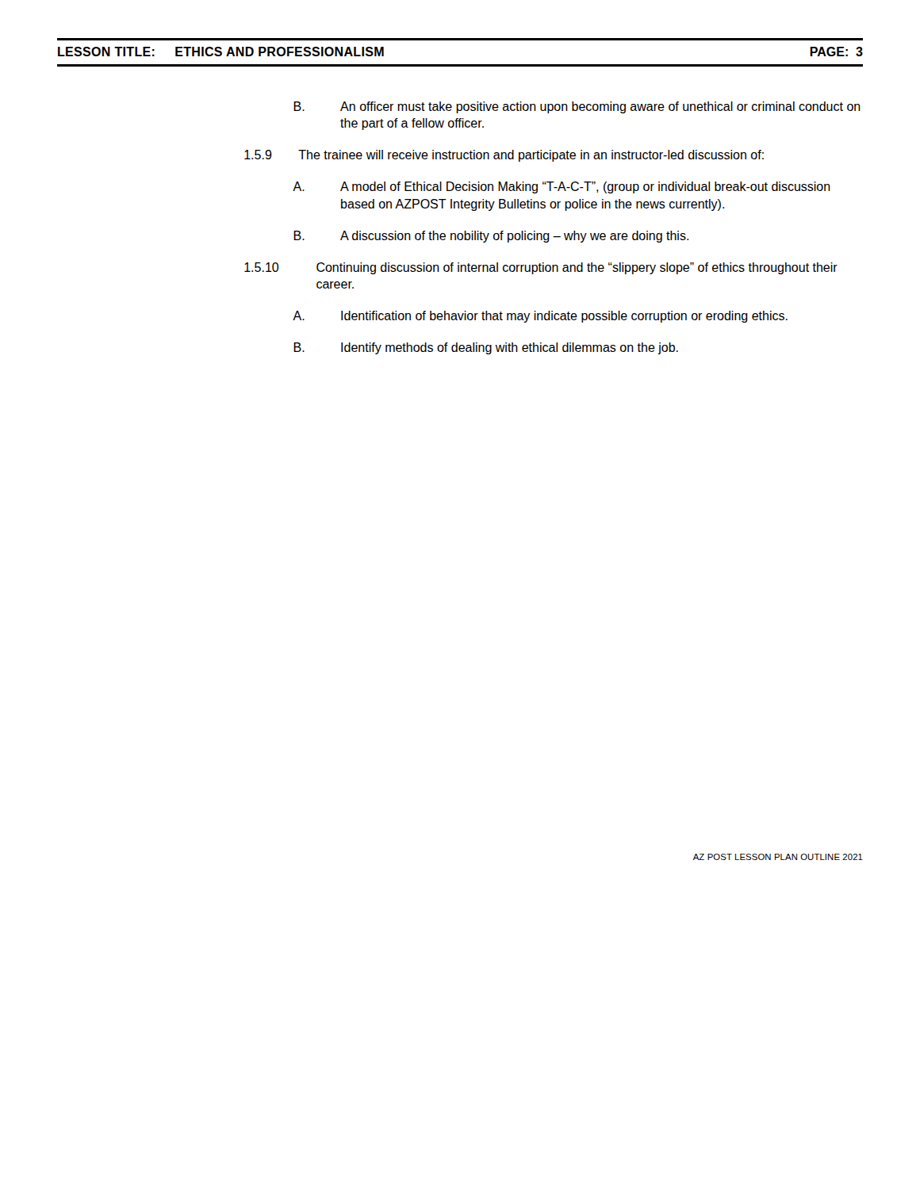LESSON TITLE: ETHICS AND PROFESSIONALISM PAGE: 3
B. An officer must take positive action upon becoming aware of unethical or criminal conduct on the part of a fellow officer.
1.5.9 The trainee will receive instruction and participate in an instructor-led discussion of:
A. A model of Ethical Decision Making “T-A-C-T”, (group or individual break-out discussion based on AZPOST Integrity Bulletins or police in the news currently).
B. A discussion of the nobility of policing – why we are doing this.
1.5.10 Continuing discussion of internal corruption and the “slippery slope” of ethics throughout their career.
A. Identification of behavior that may indicate possible corruption or eroding ethics.
B. Identify methods of dealing with ethical dilemmas on the job.
AZ POST LESSON PLAN OUTLINE 2021